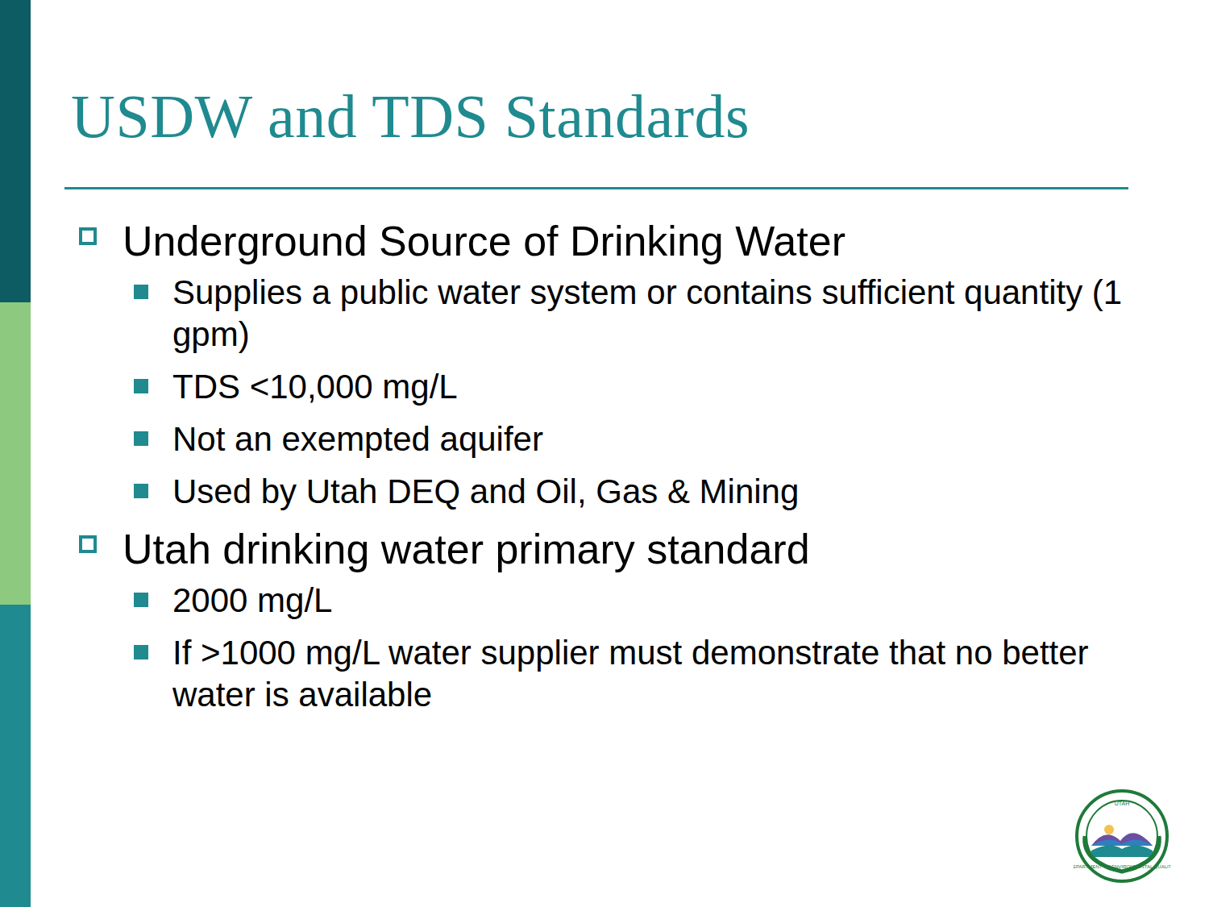USDW and TDS Standards
Underground Source of Drinking Water
Supplies a public water system or contains sufficient quantity (1 gpm)
TDS <10,000 mg/L
Not an exempted aquifer
Used by Utah DEQ and Oil, Gas & Mining
Utah drinking water primary standard
2000 mg/L
If >1000 mg/L water supplier must demonstrate that no better water is available
UTAH DEPARTMENT OF ENVIRONMENTAL QUALITY